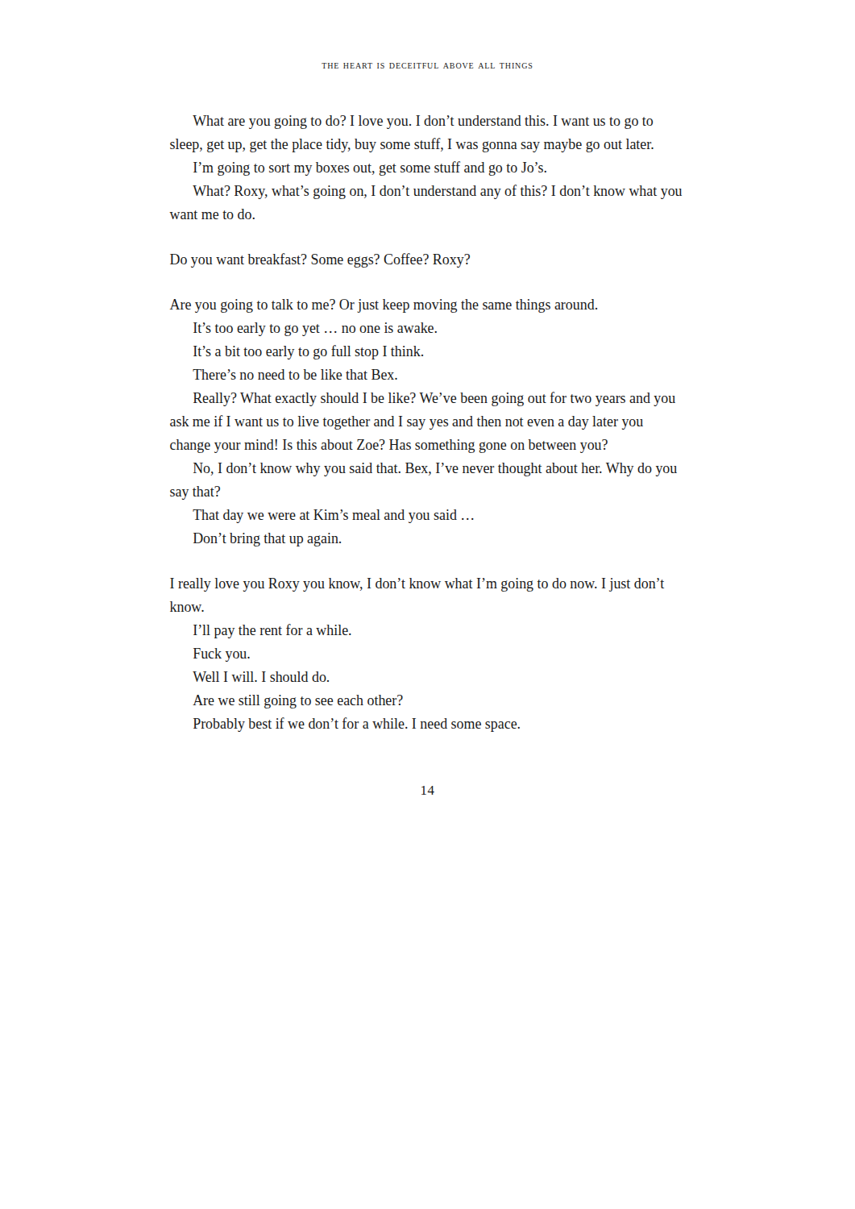The Heart Is Deceitful Above All Things
What are you going to do? I love you. I don’t understand this. I want us to go to sleep, get up, get the place tidy, buy some stuff, I was gonna say maybe go out later.
I’m going to sort my boxes out, get some stuff and go to Jo’s.
What? Roxy, what’s going on, I don’t understand any of this? I don’t know what you want me to do.
Do you want breakfast? Some eggs? Coffee? Roxy?
Are you going to talk to me? Or just keep moving the same things around.
It’s too early to go yet … no one is awake.
It’s a bit too early to go full stop I think.
There’s no need to be like that Bex.
Really? What exactly should I be like? We’ve been going out for two years and you ask me if I want us to live together and I say yes and then not even a day later you change your mind! Is this about Zoe? Has something gone on between you?
No, I don’t know why you said that. Bex, I’ve never thought about her. Why do you say that?
That day we were at Kim’s meal and you said …
Don’t bring that up again.
I really love you Roxy you know, I don’t know what I’m going to do now. I just don’t know.
I’ll pay the rent for a while.
Fuck you.
Well I will. I should do.
Are we still going to see each other?
Probably best if we don’t for a while. I need some space.
14